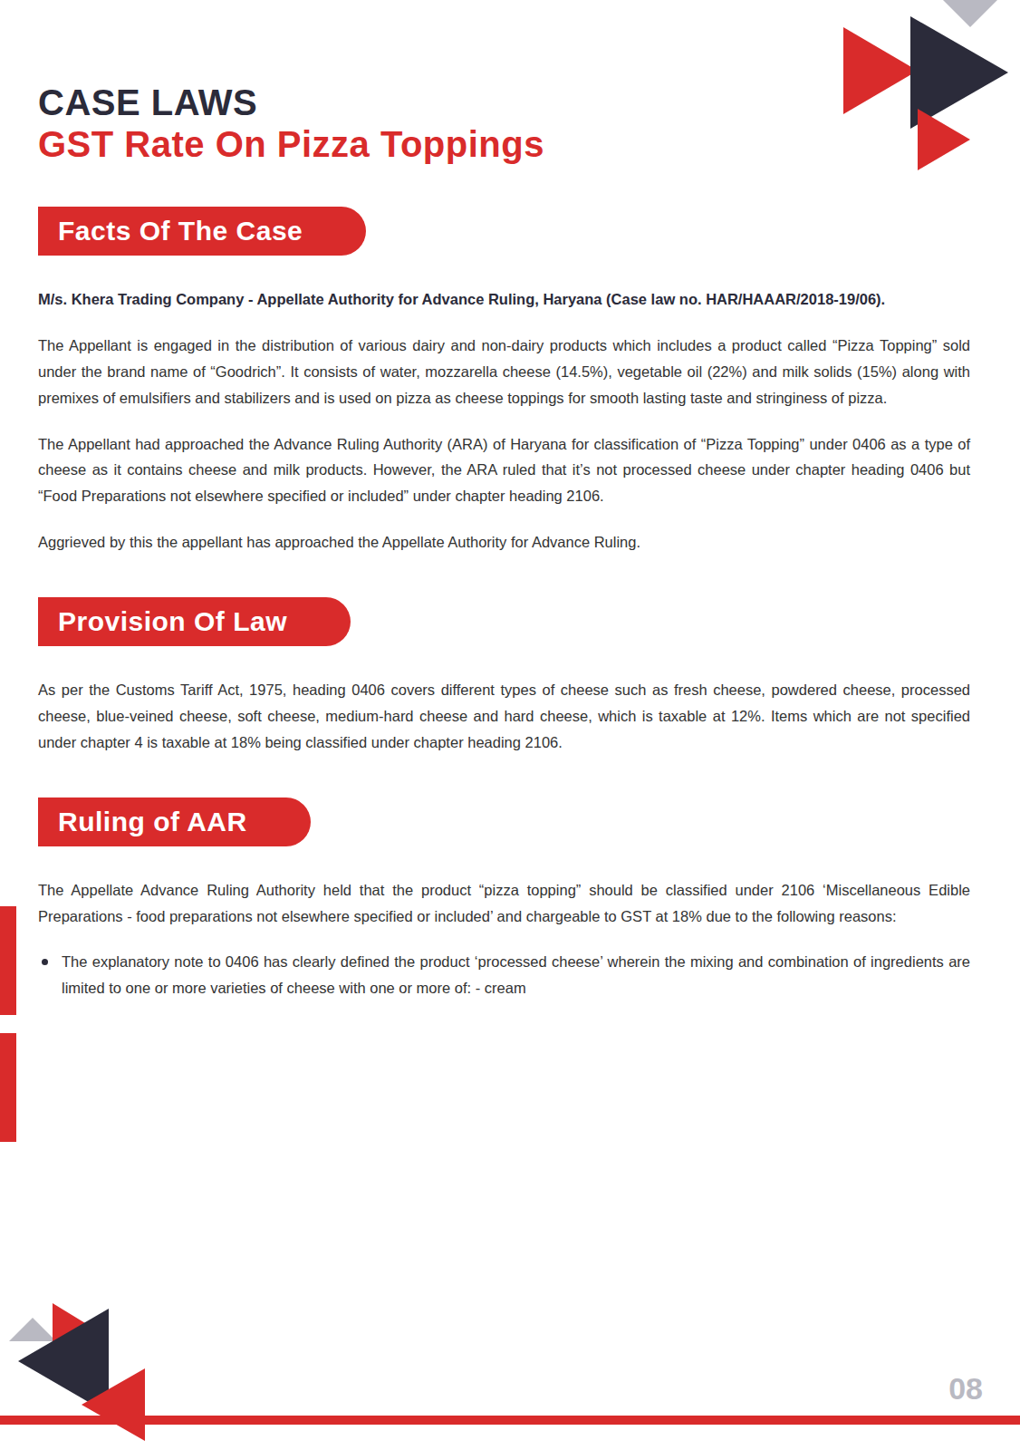CASE LAWS GST Rate On Pizza Toppings
Facts Of The Case
M/s. Khera Trading Company - Appellate Authority for Advance Ruling, Haryana (Case law no. HAR/HAAAR/2018-19/06).
The Appellant is engaged in the distribution of various dairy and non-dairy products which includes a product called “Pizza Topping” sold under the brand name of “Goodrich”. It consists of water, mozzarella cheese (14.5%), vegetable oil (22%) and milk solids (15%) along with premixes of emulsifiers and stabilizers and is used on pizza as cheese toppings for smooth lasting taste and stringiness of pizza.
The Appellant had approached the Advance Ruling Authority (ARA) of Haryana for classification of “Pizza Topping” under 0406 as a type of cheese as it contains cheese and milk products. However, the ARA ruled that it’s not processed cheese under chapter heading 0406 but “Food Preparations not elsewhere specified or included” under chapter heading 2106.
Aggrieved by this the appellant has approached the Appellate Authority for Advance Ruling.
Provision Of Law
As per the Customs Tariff Act, 1975, heading 0406 covers different types of cheese such as fresh cheese, powdered cheese, processed cheese, blue-veined cheese, soft cheese, medium-hard cheese and hard cheese, which is taxable at 12%. Items which are not specified under chapter 4 is taxable at 18% being classified under chapter heading 2106.
Ruling of AAR
The Appellate Advance Ruling Authority held that the product “pizza topping” should be classified under 2106 ‘Miscellaneous Edible Preparations - food preparations not elsewhere specified or included’ and chargeable to GST at 18% due to the following reasons:
The explanatory note to 0406 has clearly defined the product ‘processed cheese’ wherein the mixing and combination of ingredients are limited to one or more varieties of cheese with one or more of: - cream
08